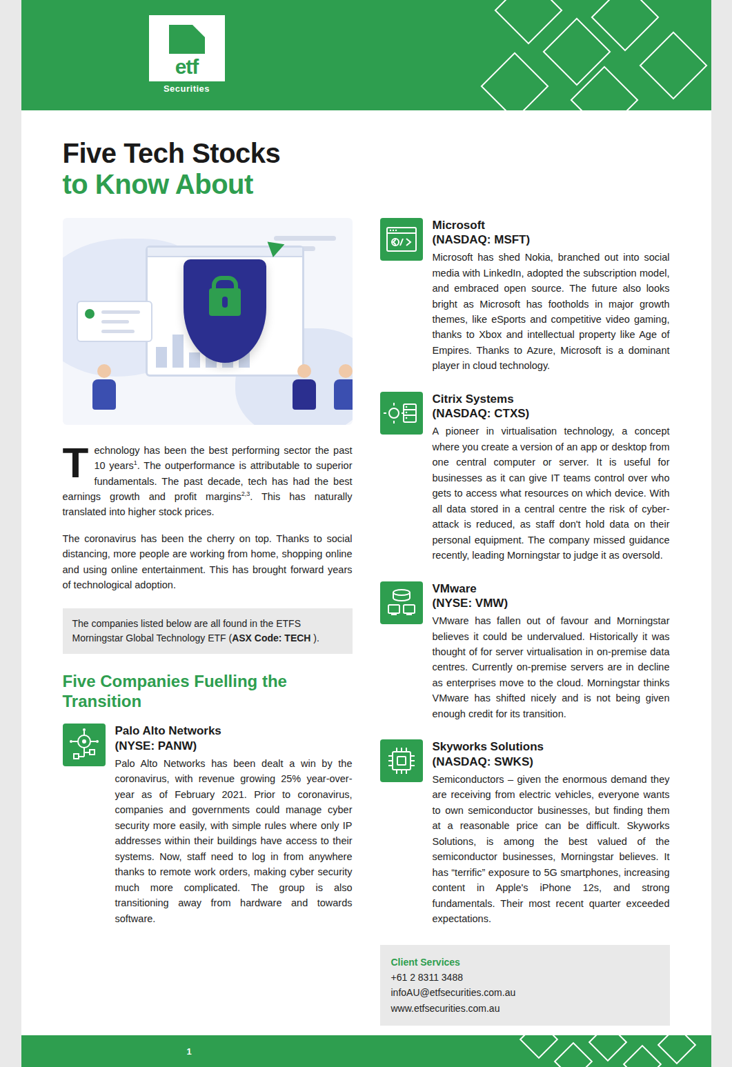etf
Securities
Five Tech Stocks
to Know About
Technology has been the best performing sector the past 10 years1. The outperformance is attributable to superior fundamentals. The past decade, tech has had the best earnings growth and profit margins2,3. This has naturally translated into higher stock prices.
The coronavirus has been the cherry on top. Thanks to social distancing, more people are working from home, shopping online and using online entertainment. This has brought forward years of technological adoption.
The companies listed below are all found in the ETFS Morningstar Global Technology ETF (ASX Code: TECH ).
Five Companies Fuelling the
Transition
Palo Alto Networks
(NYSE: PANW)
Palo Alto Networks has been dealt a win by the coronavirus, with revenue growing 25% year-over-year as of February 2021. Prior to coronavirus, companies and governments could manage cyber security more easily, with simple rules where only IP addresses within their buildings have access to their systems. Now, staff need to log in from anywhere thanks to remote work orders, making cyber security much more complicated. The group is also transitioning away from hardware and towards software.
Microsoft
(NASDAQ: MSFT)
Microsoft has shed Nokia, branched out into social media with LinkedIn, adopted the subscription model, and embraced open source. The future also looks bright as Microsoft has footholds in major growth themes, like eSports and competitive video gaming, thanks to Xbox and intellectual property like Age of Empires. Thanks to Azure, Microsoft is a dominant player in cloud technology.
Citrix Systems
(NASDAQ: CTXS)
A pioneer in virtualisation technology, a concept where you create a version of an app or desktop from one central computer or server. It is useful for businesses as it can give IT teams control over who gets to access what resources on which device. With all data stored in a central centre the risk of cyber-attack is reduced, as staff don't hold data on their personal equipment. The company missed guidance recently, leading Morningstar to judge it as oversold.
VMware
(NYSE: VMW)
VMware has fallen out of favour and Morningstar believes it could be undervalued. Historically it was thought of for server virtualisation in on-premise data centres. Currently on-premise servers are in decline as enterprises move to the cloud. Morningstar thinks VMware has shifted nicely and is not being given enough credit for its transition.
Skyworks Solutions
(NASDAQ: SWKS)
Semiconductors – given the enormous demand they are receiving from electric vehicles, everyone wants to own semiconductor businesses, but finding them at a reasonable price can be difficult. Skyworks Solutions, is among the best valued of the semiconductor businesses, Morningstar believes. It has “terrific” exposure to 5G smartphones, increasing content in Apple's iPhone 12s, and strong fundamentals. Their most recent quarter exceeded expectations.
Client Services
+61 2 8311 3488
infoAU@etfsecurities.com.au
www.etfsecurities.com.au
1